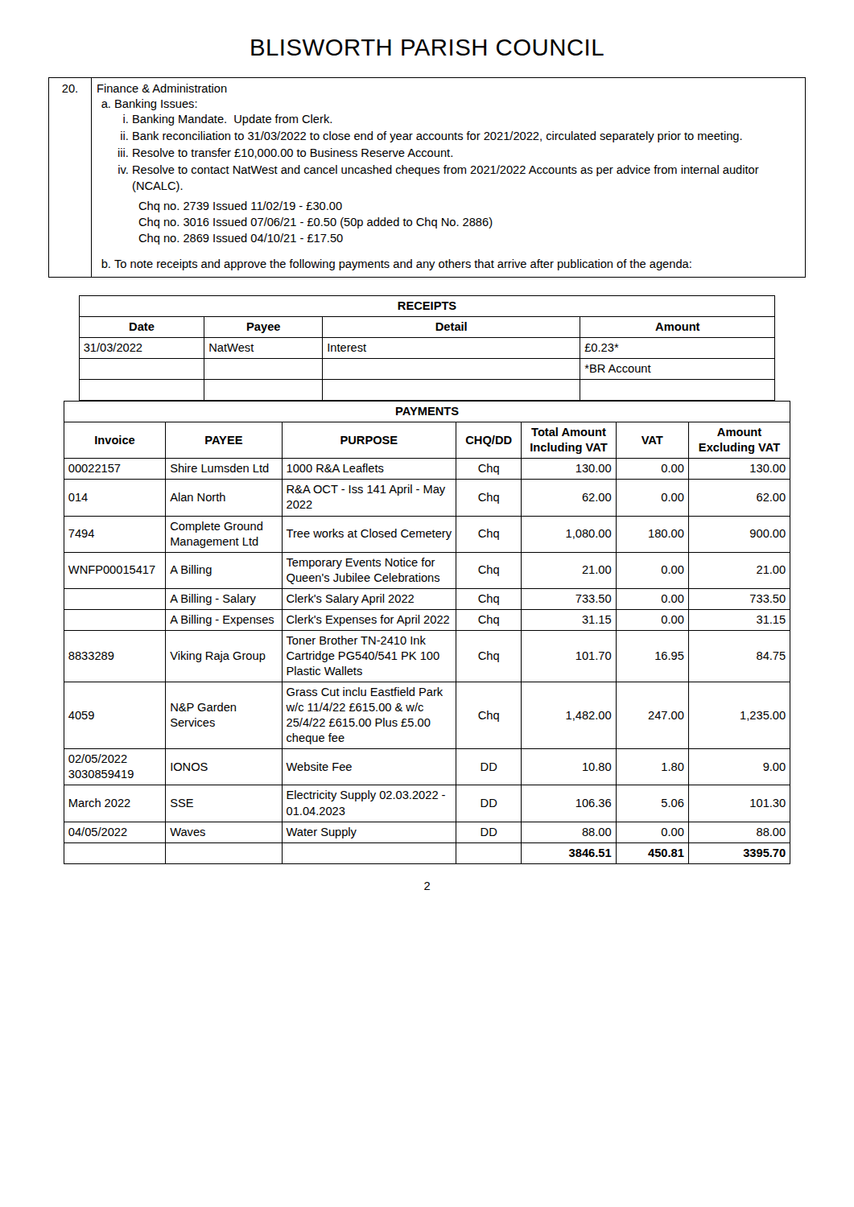BLISWORTH PARISH COUNCIL
| 20. | Finance & Administration Banking Issues: Banking Mandate. Update from Clerk. Bank reconciliation to 31/03/2022 to close end of year accounts for 2021/2022, circulated separately prior to meeting. Resolve to transfer £10,000.00 to Business Reserve Account. Resolve to contact NatWest and cancel uncashed cheques from 2021/2022 Accounts as per advice from internal auditor (NCALC). Chq no. 2739 Issued 11/02/19 - £30.00 Chq no. 3016 Issued 07/06/21 - £0.50 (50p added to Chq No. 2886) Chq no. 2869 Issued 04/10/21 - £17.50 To note receipts and approve the following payments and any others that arrive after publication of the agenda: |
| RECEIPTS |
| Date | Payee | Detail | Amount |
| 31/03/2022 | NatWest | Interest | £0.23* |
| | | | *BR Account |
| PAYMENTS |
| Invoice | PAYEE | PURPOSE | CHQ/DD | Total Amount Including VAT | VAT | Amount Excluding VAT |
| 00022157 | Shire Lumsden Ltd | 1000 R&A Leaflets | Chq | 130.00 | 0.00 | 130.00 |
| 014 | Alan North | R&A OCT - Iss 141 April - May 2022 | Chq | 62.00 | 0.00 | 62.00 |
| 7494 | Complete Ground Management Ltd | Tree works at Closed Cemetery | Chq | 1,080.00 | 180.00 | 900.00 |
| WNFP00015417 | A Billing | Temporary Events Notice for Queen's Jubilee Celebrations | Chq | 21.00 | 0.00 | 21.00 |
| | A Billing - Salary | Clerk's Salary April 2022 | Chq | 733.50 | 0.00 | 733.50 |
| | A Billing - Expenses | Clerk's Expenses for April 2022 | Chq | 31.15 | 0.00 | 31.15 |
| 8833289 | Viking Raja Group | Toner Brother TN-2410 Ink Cartridge PG540/541 PK 100 Plastic Wallets | Chq | 101.70 | 16.95 | 84.75 |
| 4059 | N&P Garden Services | Grass Cut inclu Eastfield Park w/c 11/4/22 £615.00 & w/c 25/4/22 £615.00 Plus £5.00 cheque fee | Chq | 1,482.00 | 247.00 | 1,235.00 |
| 02/05/2022 3030859419 | IONOS | Website Fee | DD | 10.80 | 1.80 | 9.00 |
| March 2022 | SSE | Electricity Supply 02.03.2022 - 01.04.2023 | DD | 106.36 | 5.06 | 101.30 |
| 04/05/2022 | Waves | Water Supply | DD | 88.00 | 0.00 | 88.00 |
| | | | | 3846.51 | 450.81 | 3395.70 |
2